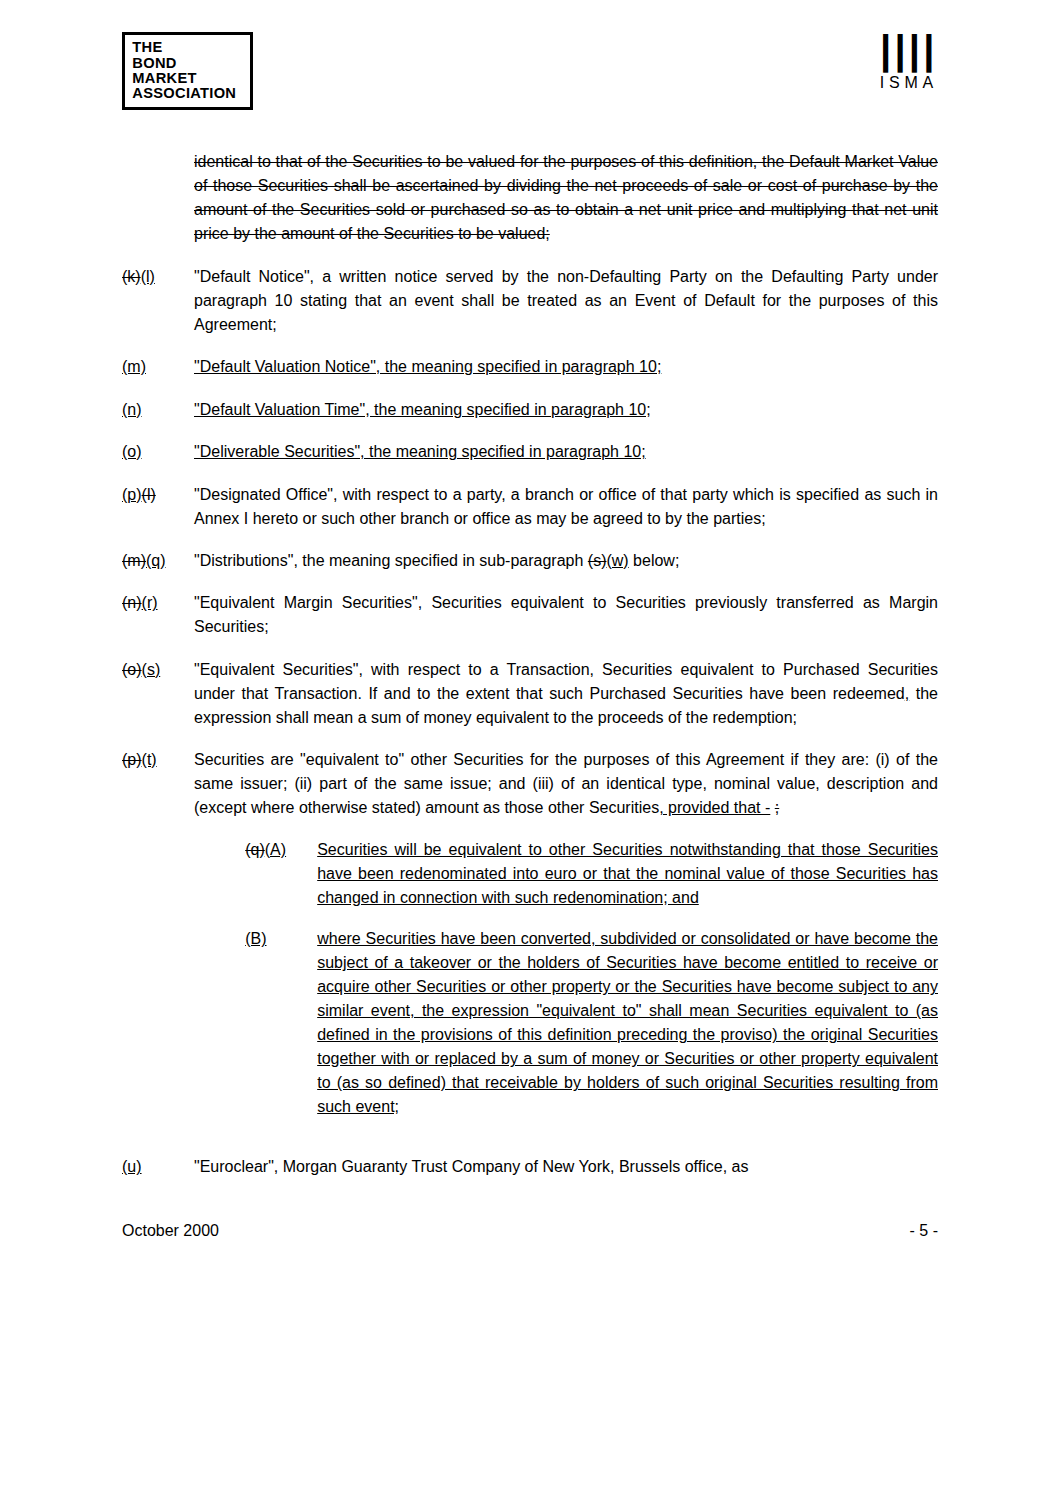THE BOND MARKET ASSOCIATION
||||
ISMA
identical to that of the Securities to be valued for the purposes of this definition, the Default Market Value of those Securities shall be ascertained by dividing the net proceeds of sale or cost of purchase by the amount of the Securities sold or purchased so as to obtain a net unit price and multiplying that net unit price by the amount of the Securities to be valued;
(k)(l)
"Default Notice", a written notice served by the non-Defaulting Party on the Defaulting Party under paragraph 10 stating that an event shall be treated as an Event of Default for the purposes of this Agreement;
(m)
"Default Valuation Notice", the meaning specified in paragraph 10;
(n)
"Default Valuation Time", the meaning specified in paragraph 10;
(o)
"Deliverable Securities", the meaning specified in paragraph 10;
(p)(l)
"Designated Office", with respect to a party, a branch or office of that party which is specified as such in Annex I hereto or such other branch or office as may be agreed to by the parties;
(m)(q)
"Distributions", the meaning specified in sub-paragraph (s)(w) below;
(n)(r)
"Equivalent Margin Securities", Securities equivalent to Securities previously transferred as Margin Securities;
(o)(s)
"Equivalent Securities", with respect to a Transaction, Securities equivalent to Purchased Securities under that Transaction. If and to the extent that such Purchased Securities have been redeemed, the expression shall mean a sum of money equivalent to the proceeds of the redemption;
(p)(t)
Securities are "equivalent to" other Securities for the purposes of this Agreement if they are: (i) of the same issuer; (ii) part of the same issue; and (iii) of an identical type, nominal value, description and (except where otherwise stated) amount as those other Securities, provided that - ;
(q)(A)
Securities will be equivalent to other Securities notwithstanding that those Securities have been redenominated into euro or that the nominal value of those Securities has changed in connection with such redenomination; and
(B)
where Securities have been converted, subdivided or consolidated or have become the subject of a takeover or the holders of Securities have become entitled to receive or acquire other Securities or other property or the Securities have become subject to any similar event, the expression "equivalent to" shall mean Securities equivalent to (as defined in the provisions of this definition preceding the proviso) the original Securities together with or replaced by a sum of money or Securities or other property equivalent to (as so defined) that receivable by holders of such original Securities resulting from such event;
(u)
"Euroclear", Morgan Guaranty Trust Company of New York, Brussels office, as
October 2000 - 5 -